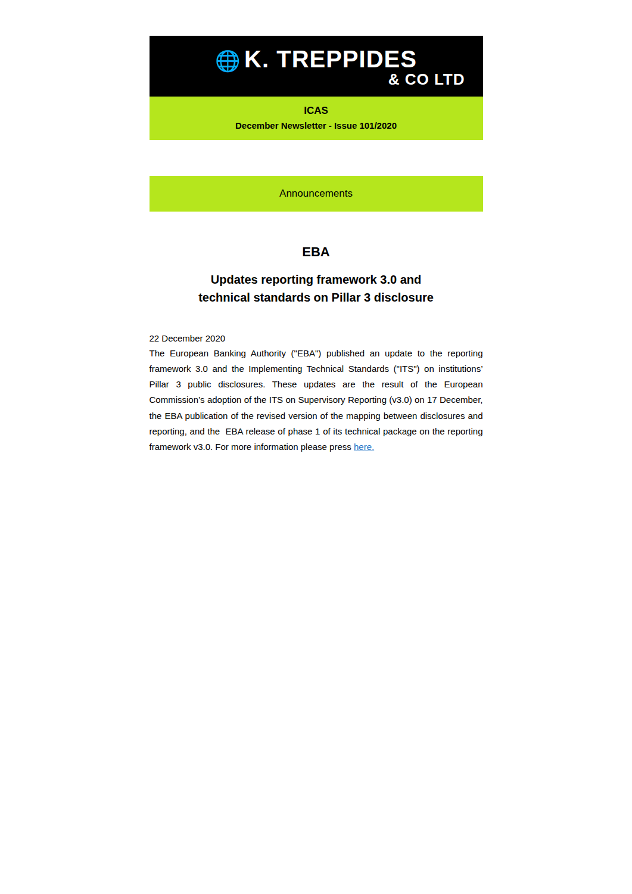🌐K. TREPPIDES
& CO LTD
ICAS
December Newsletter - Issue 101/2020
Announcements
EBA
Updates reporting framework 3.0 and
technical standards on Pillar 3 disclosure
22 December 2020
The European Banking Authority ("EBA") published an update to the reporting framework 3.0 and the Implementing Technical Standards ("ITS") on institutions’ Pillar 3 public disclosures. These updates are the result of the European Commission’s adoption of the ITS on Supervisory Reporting (v3.0) on 17 December, the EBA publication of the revised version of the mapping between disclosures and reporting, and the EBA release of phase 1 of its technical package on the reporting framework v3.0. For more information please press here.